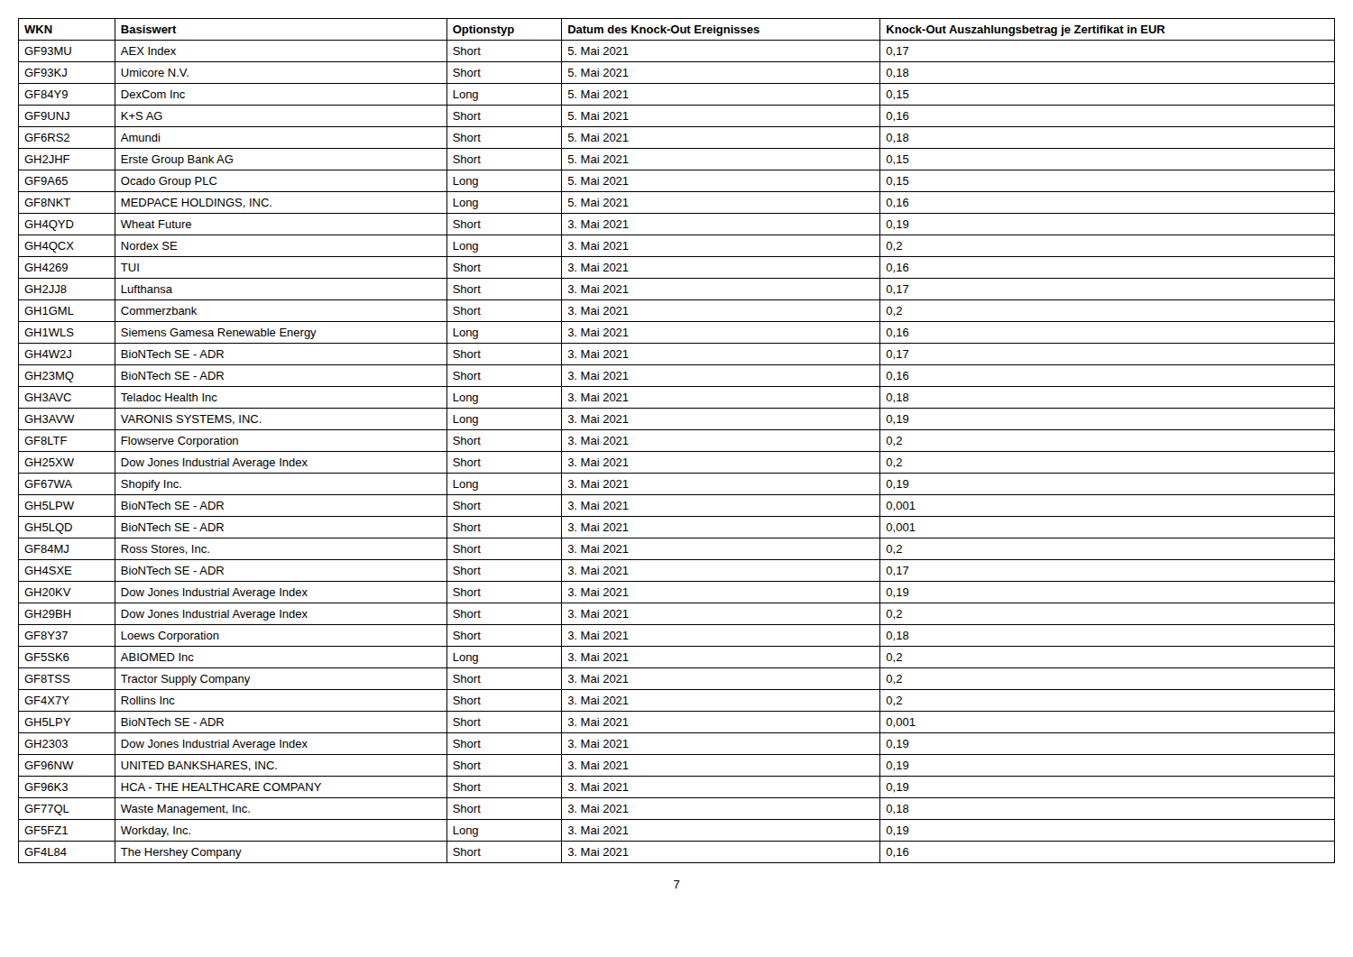Knock-Out Zertifikate
| WKN | Basiswert | Optionstyp | Datum des Knock-Out Ereignisses | Knock-Out Auszahlungsbetrag je Zertifikat in EUR |
| --- | --- | --- | --- | --- |
| GF93MU | AEX Index | Short | 5. Mai 2021 | 0,17 |
| GF93KJ | Umicore N.V. | Short | 5. Mai 2021 | 0,18 |
| GF84Y9 | DexCom Inc | Long | 5. Mai 2021 | 0,15 |
| GF9UNJ | K+S AG | Short | 5. Mai 2021 | 0,16 |
| GF6RS2 | Amundi | Short | 5. Mai 2021 | 0,18 |
| GH2JHF | Erste Group Bank AG | Short | 5. Mai 2021 | 0,15 |
| GF9A65 | Ocado Group PLC | Long | 5. Mai 2021 | 0,15 |
| GF8NKT | MEDPACE HOLDINGS, INC. | Long | 5. Mai 2021 | 0,16 |
| GH4QYD | Wheat Future | Short | 3. Mai 2021 | 0,19 |
| GH4QCX | Nordex SE | Long | 3. Mai 2021 | 0,2 |
| GH4269 | TUI | Short | 3. Mai 2021 | 0,16 |
| GH2JJ8 | Lufthansa | Short | 3. Mai 2021 | 0,17 |
| GH1GML | Commerzbank | Short | 3. Mai 2021 | 0,2 |
| GH1WLS | Siemens Gamesa Renewable Energy | Long | 3. Mai 2021 | 0,16 |
| GH4W2J | BioNTech SE - ADR | Short | 3. Mai 2021 | 0,17 |
| GH23MQ | BioNTech SE - ADR | Short | 3. Mai 2021 | 0,16 |
| GH3AVC | Teladoc Health Inc | Long | 3. Mai 2021 | 0,18 |
| GH3AVW | VARONIS SYSTEMS, INC. | Long | 3. Mai 2021 | 0,19 |
| GF8LTF | Flowserve Corporation | Short | 3. Mai 2021 | 0,2 |
| GH25XW | Dow Jones Industrial Average Index | Short | 3. Mai 2021 | 0,2 |
| GF67WA | Shopify Inc. | Long | 3. Mai 2021 | 0,19 |
| GH5LPW | BioNTech SE - ADR | Short | 3. Mai 2021 | 0,001 |
| GH5LQD | BioNTech SE - ADR | Short | 3. Mai 2021 | 0,001 |
| GF84MJ | Ross Stores, Inc. | Short | 3. Mai 2021 | 0,2 |
| GH4SXE | BioNTech SE - ADR | Short | 3. Mai 2021 | 0,17 |
| GH20KV | Dow Jones Industrial Average Index | Short | 3. Mai 2021 | 0,19 |
| GH29BH | Dow Jones Industrial Average Index | Short | 3. Mai 2021 | 0,2 |
| GF8Y37 | Loews Corporation | Short | 3. Mai 2021 | 0,18 |
| GF5SK6 | ABIOMED Inc | Long | 3. Mai 2021 | 0,2 |
| GF8TSS | Tractor Supply Company | Short | 3. Mai 2021 | 0,2 |
| GF4X7Y | Rollins Inc | Short | 3. Mai 2021 | 0,2 |
| GH5LPY | BioNTech SE - ADR | Short | 3. Mai 2021 | 0,001 |
| GH2303 | Dow Jones Industrial Average Index | Short | 3. Mai 2021 | 0,19 |
| GF96NW | UNITED BANKSHARES, INC. | Short | 3. Mai 2021 | 0,19 |
| GF96K3 | HCA - THE HEALTHCARE COMPANY | Short | 3. Mai 2021 | 0,19 |
| GF77QL | Waste Management, Inc. | Short | 3. Mai 2021 | 0,18 |
| GF5FZ1 | Workday, Inc. | Long | 3. Mai 2021 | 0,19 |
| GF4L84 | The Hershey Company | Short | 3. Mai 2021 | 0,16 |
7